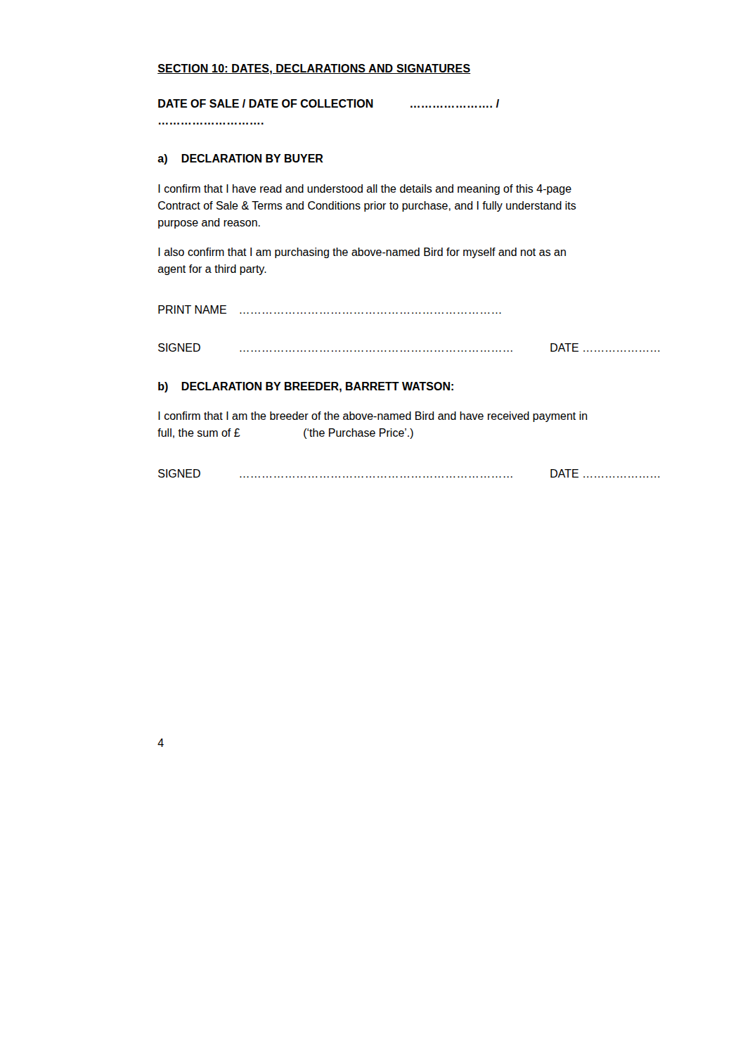SECTION 10: DATES, DECLARATIONS AND SIGNATURES
DATE OF SALE / DATE OF COLLECTION …………………. / ……………………….
a) DECLARATION BY BUYER
I confirm that I have read and understood all the details and meaning of this 4-page Contract of Sale & Terms and Conditions prior to purchase, and I fully understand its purpose and reason.
I also confirm that I am purchasing the above-named Bird for myself and not as an agent for a third party.
PRINT NAME……………………………………………………………
SIGNED………………………………………………………………DATE …………………
b) DECLARATION BY BREEDER, BARRETT WATSON:
I confirm that I am the breeder of the above-named Bird and have received payment in full, the sum of £ (‘the Purchase Price’.)
SIGNED………………………………………………………………DATE …………………
4